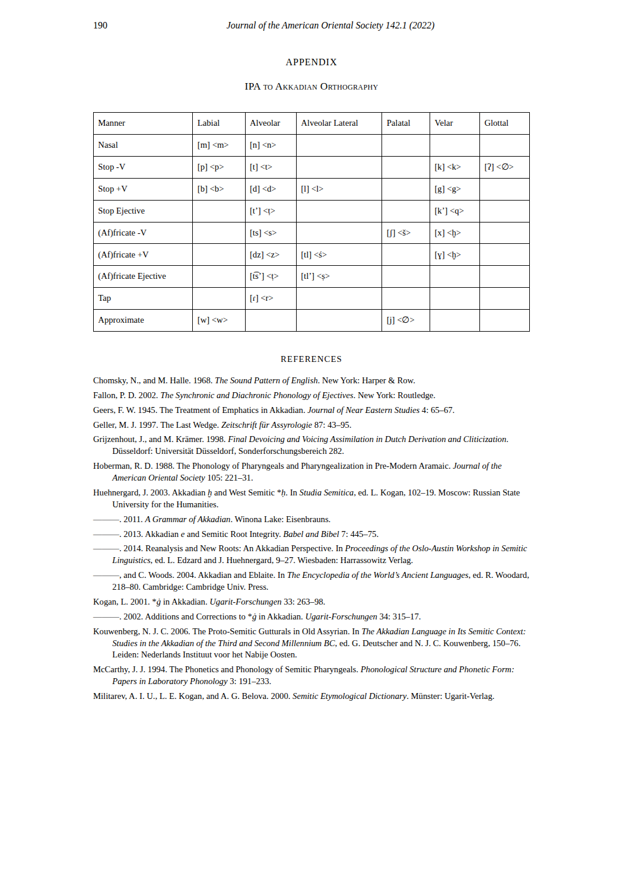190 Journal of the American Oriental Society 142.1 (2022)
Appendix
IPA to Akkadian Orthography
| Manner | Labial | Alveolar | Alveolar Lateral | Palatal | Velar | Glottal |
| --- | --- | --- | --- | --- | --- | --- |
| Nasal | [m] <m> | [n] <n> | | | | |
| Stop -V | [p] <p> | [t] <t> | | | [k] <k> | [ʔ] <∅> |
| Stop +V | [b] <b> | [d] <d> | [l] <l> | | [g] <g> | |
| Stop Ejective | | [t’] <ṭ> | | | [k’] <q> | |
| (Af)fricate -V | | [ts] <s> | | [ʃ] <š> | [x] <ḫ> | |
| (Af)fricate +V | | [dz] <z> | [tl] <ś> | | [ɣ] <ḫ> | |
| (Af)fricate Ejective | | [t͡s’] <ṭ> | [tl’] <ṣ> | | | |
| Tap | | [ɾ] <r> | | | | |
| Approximate | [w] <w> | | | [j] <∅> | | |
References
Chomsky, N., and M. Halle. 1968. The Sound Pattern of English. New York: Harper & Row.
Fallon, P. D. 2002. The Synchronic and Diachronic Phonology of Ejectives. New York: Routledge.
Geers, F. W. 1945. The Treatment of Emphatics in Akkadian. Journal of Near Eastern Studies 4: 65–67.
Geller, M. J. 1997. The Last Wedge. Zeitschrift für Assyrologie 87: 43–95.
Grijzenhout, J., and M. Krämer. 1998. Final Devoicing and Voicing Assimilation in Dutch Derivation and Cliticization. Düsseldorf: Universität Düsseldorf, Sonderforschungsbereich 282.
Hoberman, R. D. 1988. The Phonology of Pharyngeals and Pharyngealization in Pre-Modern Aramaic. Journal of the American Oriental Society 105: 221–31.
Huehnergard, J. 2003. Akkadian ḫ and West Semitic *ḥ. In Studia Semitica, ed. L. Kogan, 102–19. Moscow: Russian State University for the Humanities.
———. 2011. A Grammar of Akkadian. Winona Lake: Eisenbrauns.
———. 2013. Akkadian e and Semitic Root Integrity. Babel and Bibel 7: 445–75.
———. 2014. Reanalysis and New Roots: An Akkadian Perspective. In Proceedings of the Oslo-Austin Workshop in Semitic Linguistics, ed. L. Edzard and J. Huehnergard, 9–27. Wiesbaden: Harrassowitz Verlag.
———, and C. Woods. 2004. Akkadian and Eblaite. In The Encyclopedia of the World’s Ancient Languages, ed. R. Woodard, 218–80. Cambridge: Cambridge Univ. Press.
Kogan, L. 2001. *ġ in Akkadian. Ugarit-Forschungen 33: 263–98.
———. 2002. Additions and Corrections to *ġ in Akkadian. Ugarit-Forschungen 34: 315–17.
Kouwenberg, N. J. C. 2006. The Proto-Semitic Gutturals in Old Assyrian. In The Akkadian Language in Its Semitic Context: Studies in the Akkadian of the Third and Second Millennium BC, ed. G. Deutscher and N. J. C. Kouwenberg, 150–76. Leiden: Nederlands Instituut voor het Nabije Oosten.
McCarthy, J. J. 1994. The Phonetics and Phonology of Semitic Pharyngeals. Phonological Structure and Phonetic Form: Papers in Laboratory Phonology 3: 191–233.
Militarev, A. I. U., L. E. Kogan, and A. G. Belova. 2000. Semitic Etymological Dictionary. Münster: Ugarit-Verlag.